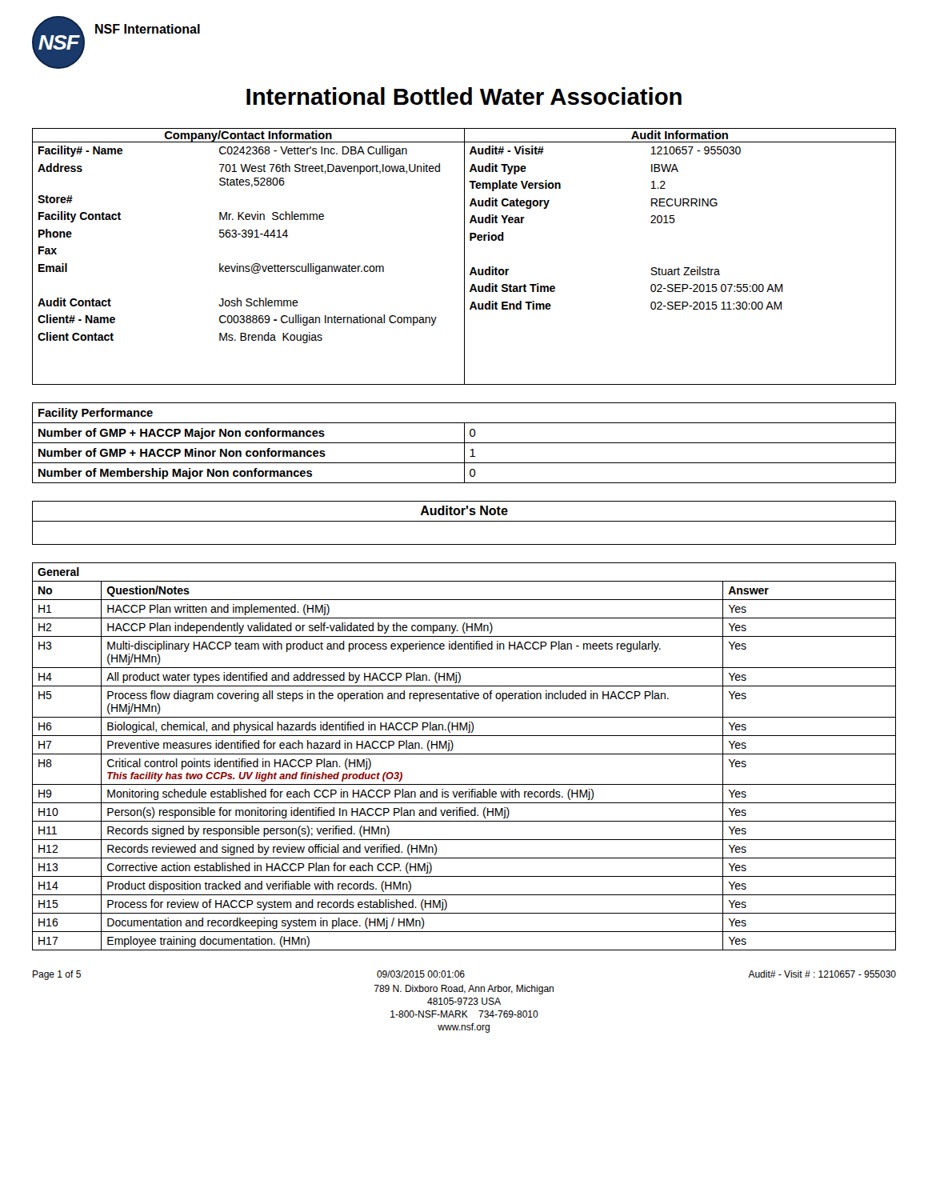NSF
NSF International
International Bottled Water Association
| Company/Contact Information | Audit Information |
| / Facility# - Name / C0242368 - Vetter's Inc. DBA Culligan / / Address / 701 West 76th Street,Davenport,Iowa,United States,52806 / / Store# / / / Facility Contact / Mr. Kevin Schlemme / / Phone / 563-391-4414 / / Fax / / / Email / kevins@vettersculliganwater.com / / Audit Contact / Josh Schlemme / / Client# - Name / C0038869 - Culligan International Company / / Client Contact / Ms. Brenda Kougias / | / Audit# - Visit# / 1210657 - 955030 / / Audit Type / IBWA / / Template Version / 1.2 / / Audit Category / RECURRING / / Audit Year / 2015 / / Period / / / Auditor / Stuart Zeilstra / / Audit Start Time / 02-SEP-2015 07:55:00 AM / / Audit End Time / 02-SEP-2015 11:30:00 AM / |
| Facility Performance |
| Number of GMP + HACCP Major Non conformances | 0 |
| Number of GMP + HACCP Minor Non conformances | 1 |
| Number of Membership Major Non conformances | 0 |
| Auditor's Note |
| General |
| No | Question/Notes | Answer |
| H1 | HACCP Plan written and implemented. (HMj) | Yes |
| H2 | HACCP Plan independently validated or self-validated by the company. (HMn) | Yes |
| H3 | Multi-disciplinary HACCP team with product and process experience identified in HACCP Plan - meets regularly. (HMj/HMn) | Yes |
| H4 | All product water types identified and addressed by HACCP Plan. (HMj) | Yes |
| H5 | Process flow diagram covering all steps in the operation and representative of operation included in HACCP Plan. (HMj/HMn) | Yes |
| H6 | Biological, chemical, and physical hazards identified in HACCP Plan.(HMj) | Yes |
| H7 | Preventive measures identified for each hazard in HACCP Plan. (HMj) | Yes |
| H8 | Critical control points identified in HACCP Plan. (HMj) This facility has two CCPs. UV light and finished product (O3) | Yes |
| H9 | Monitoring schedule established for each CCP in HACCP Plan and is verifiable with records. (HMj) | Yes |
| H10 | Person(s) responsible for monitoring identified In HACCP Plan and verified. (HMj) | Yes |
| H11 | Records signed by responsible person(s); verified. (HMn) | Yes |
| H12 | Records reviewed and signed by review official and verified. (HMn) | Yes |
| H13 | Corrective action established in HACCP Plan for each CCP. (HMj) | Yes |
| H14 | Product disposition tracked and verifiable with records. (HMn) | Yes |
| H15 | Process for review of HACCP system and records established. (HMj) | Yes |
| H16 | Documentation and recordkeeping system in place. (HMj / HMn) | Yes |
| H17 | Employee training documentation. (HMn) | Yes |
Page 1 of 5
09/03/2015 00:01:06
Audit# - Visit # : 1210657 - 955030
789 N. Dixboro Road, Ann Arbor, Michigan
48105-9723 USA
1-800-NSF-MARK 734-769-8010
www.nsf.org